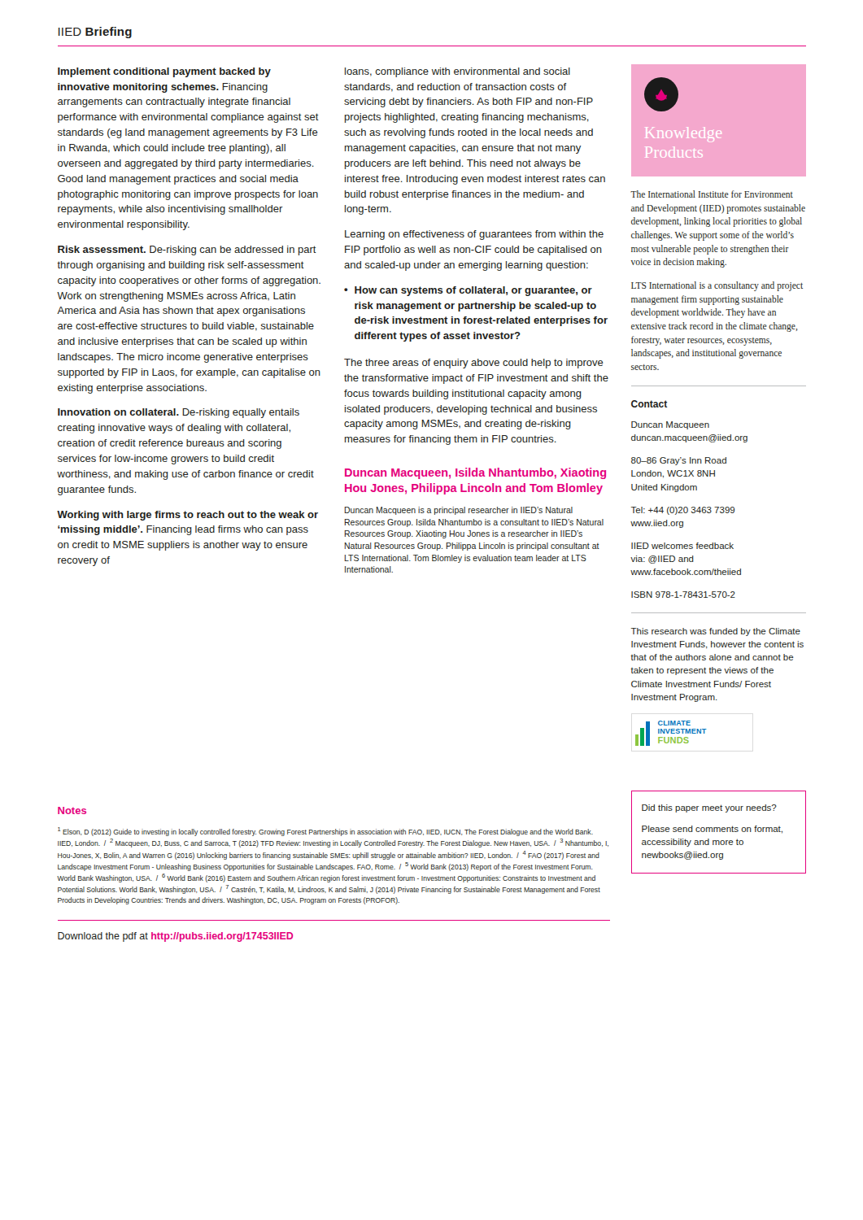IIED Briefing
Implement conditional payment backed by innovative monitoring schemes. Financing arrangements can contractually integrate financial performance with environmental compliance against set standards (eg land management agreements by F3 Life in Rwanda, which could include tree planting), all overseen and aggregated by third party intermediaries. Good land management practices and social media photographic monitoring can improve prospects for loan repayments, while also incentivising smallholder environmental responsibility.
Risk assessment. De-risking can be addressed in part through organising and building risk self-assessment capacity into cooperatives or other forms of aggregation. Work on strengthening MSMEs across Africa, Latin America and Asia has shown that apex organisations are cost-effective structures to build viable, sustainable and inclusive enterprises that can be scaled up within landscapes. The micro income generative enterprises supported by FIP in Laos, for example, can capitalise on existing enterprise associations.
Innovation on collateral. De-risking equally entails creating innovative ways of dealing with collateral, creation of credit reference bureaus and scoring services for low-income growers to build credit worthiness, and making use of carbon finance or credit guarantee funds.
Working with large firms to reach out to the weak or ‘missing middle’. Financing lead firms who can pass on credit to MSME suppliers is another way to ensure recovery of
loans, compliance with environmental and social standards, and reduction of transaction costs of servicing debt by financiers. As both FIP and non-FIP projects highlighted, creating financing mechanisms, such as revolving funds rooted in the local needs and management capacities, can ensure that not many producers are left behind. This need not always be interest free. Introducing even modest interest rates can build robust enterprise finances in the medium- and long-term.
Learning on effectiveness of guarantees from within the FIP portfolio as well as non-CIF could be capitalised on and scaled-up under an emerging learning question:
• How can systems of collateral, or guarantee, or risk management or partnership be scaled-up to de-risk investment in forest-related enterprises for different types of asset investor?
The three areas of enquiry above could help to improve the transformative impact of FIP investment and shift the focus towards building institutional capacity among isolated producers, developing technical and business capacity among MSMEs, and creating de-risking measures for financing them in FIP countries.
Duncan Macqueen, Isilda Nhantumbo, Xiaoting Hou Jones, Philippa Lincoln and Tom Blomley
Duncan Macqueen is a principal researcher in IIED’s Natural Resources Group. Isilda Nhantumbo is a consultant to IIED’s Natural Resources Group. Xiaoting Hou Jones is a researcher in IIED’s Natural Resources Group. Philippa Lincoln is principal consultant at LTS International. Tom Blomley is evaluation team leader at LTS International.
Knowledge
Products
The International Institute for Environment and Development (IIED) promotes sustainable development, linking local priorities to global challenges. We support some of the world’s most vulnerable people to strengthen their voice in decision making.
LTS International is a consultancy and project management firm supporting sustainable development worldwide. They have an extensive track record in the climate change, forestry, water resources, ecosystems, landscapes, and institutional governance sectors.
Contact
Duncan Macqueen
duncan.macqueen@iied.org
80–86 Gray’s Inn Road
London, WC1X 8NH
United Kingdom
Tel: +44 (0)20 3463 7399
www.iied.org
IIED welcomes feedback
via: @IIED and
www.facebook.com/theiied
ISBN 978-1-78431-570-2
This research was funded by the Climate Investment Funds, however the content is that of the authors alone and cannot be taken to represent the views of the Climate Investment Funds/ Forest Investment Program.
CLIMATE INVESTMENT FUNDS
Notes
1 Elson, D (2012) Guide to investing in locally controlled forestry. Growing Forest Partnerships in association with FAO, IIED, IUCN, The Forest Dialogue and the World Bank. IIED, London. / 2 Macqueen, DJ, Buss, C and Sarroca, T (2012) TFD Review: Investing in Locally Controlled Forestry. The Forest Dialogue. New Haven, USA. / 3 Nhantumbo, I, Hou-Jones, X, Bolin, A and Warren G (2016) Unlocking barriers to financing sustainable SMEs: uphill struggle or attainable ambition? IIED, London. / 4 FAO (2017) Forest and Landscape Investment Forum - Unleashing Business Opportunities for Sustainable Landscapes. FAO, Rome. / 5 World Bank (2013) Report of the Forest Investment Forum. World Bank Washington, USA. / 6 World Bank (2016) Eastern and Southern African region forest investment forum - Investment Opportunities: Constraints to Investment and Potential Solutions. World Bank, Washington, USA. / 7 Castrén, T, Katila, M, Lindroos, K and Salmi, J (2014) Private Financing for Sustainable Forest Management and Forest Products in Developing Countries: Trends and drivers. Washington, DC, USA. Program on Forests (PROFOR).
Download the pdf at http://pubs.iied.org/17453IIED
Did this paper meet your needs?
Please send comments on format, accessibility and more to newbooks@iied.org